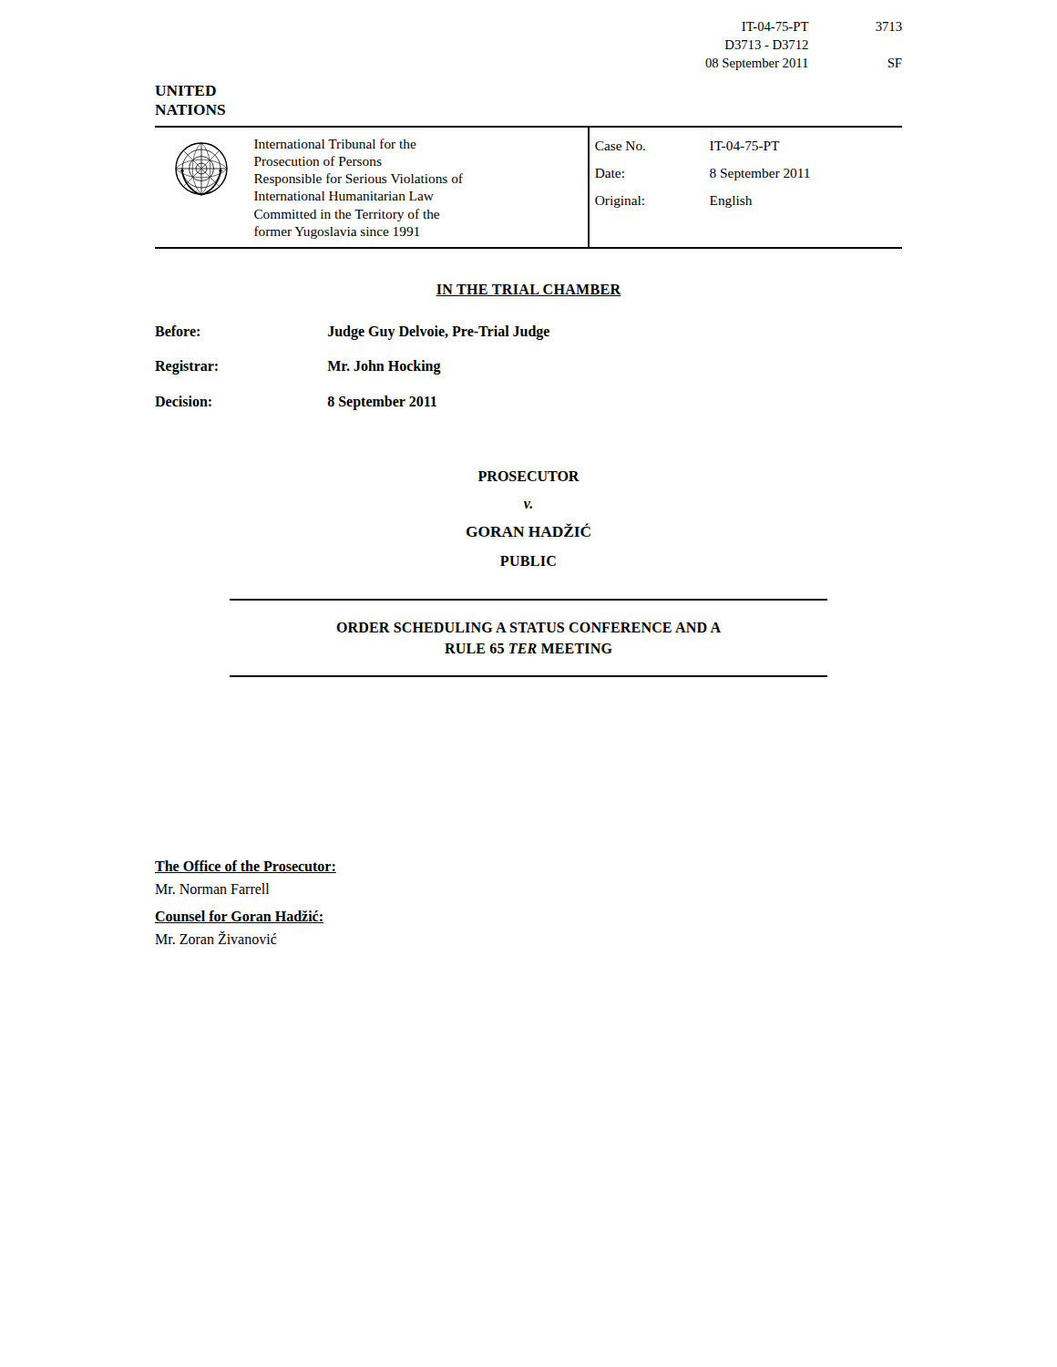IT-04-75-PT 3713
D3713 - D3712
08 September 2011 SF
UNITED
NATIONS
| | International Tribunal for the Prosecution of Persons Responsible for Serious Violations of International Humanitarian Law Committed in the Territory of the former Yugoslavia since 1991 | / Case No. / IT-04-75-PT / / Date: / 8 September 2011 / / Original: / English / |
IN THE TRIAL CHAMBER
| Before: | Judge Guy Delvoie, Pre-Trial Judge |
| Registrar: | Mr. John Hocking |
| Decision: | 8 September 2011 |
PROSECUTOR
v.
GORAN HADŽIĆ
PUBLIC
ORDER SCHEDULING A STATUS CONFERENCE AND A
RULE 65 TER MEETING
The Office of the Prosecutor:
Mr. Norman Farrell
Counsel for Goran Hadžić:
Mr. Zoran Živanović